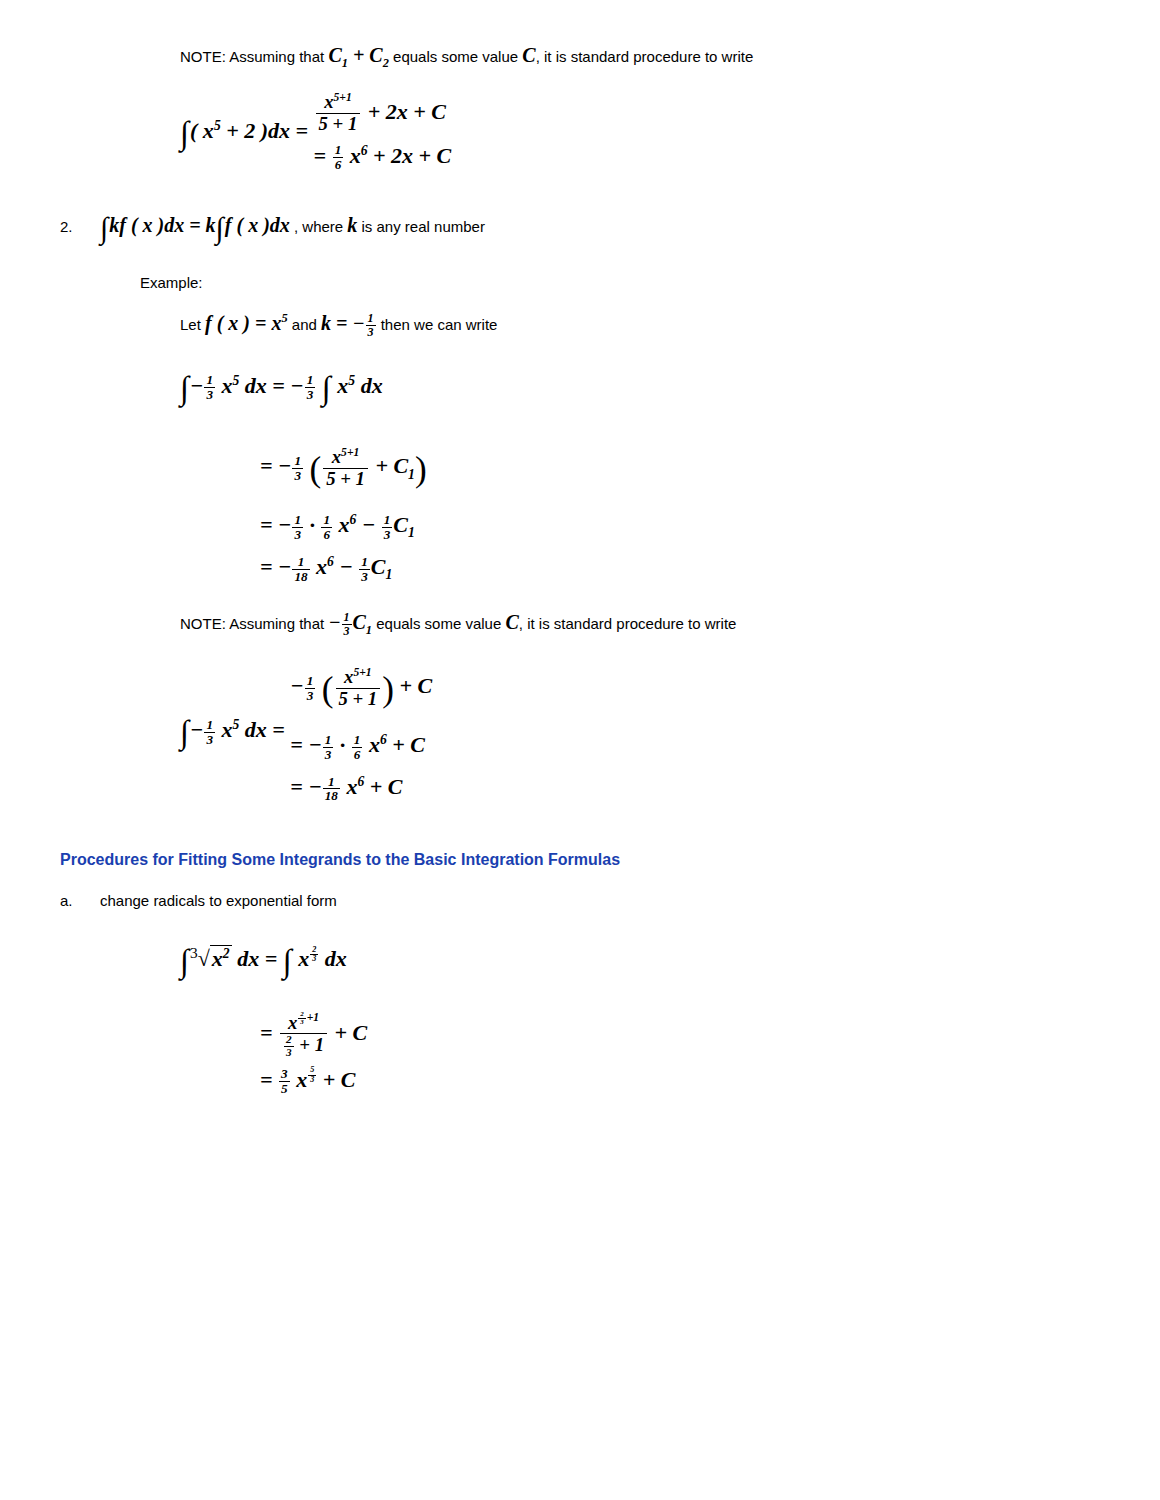NOTE: Assuming that C1 + C2 equals some value C, it is standard procedure to write
∫( x5 + 2 )dx =
x5+15 + 1 + 2x + C
= 16 x6 + 2x + C
2.
∫kf ( x )dx = k∫f ( x )dx , where k is any real number
Example:
Let f ( x ) = x5 and k = −13 then we can write
∫−13 x5 dx = −13 ∫ x5 dx
= −13 (x5+15 + 1 + C1)
= −13 · 16 x6 − 13 C1
= −118 x6 − 13 C1
NOTE: Assuming that −13 C1 equals some value C, it is standard procedure to write
∫−13 x5 dx =
−13 (x5+15 + 1) + C
= −13 · 16 x6 + C
= −118 x6 + C
Procedures for Fitting Some Integrands to the Basic Integration Formulas
a.
change radicals to exponential form
∫3√x2 dx = ∫ x23 dx
= x23+123 + 1 + C
= 35 x53 + C